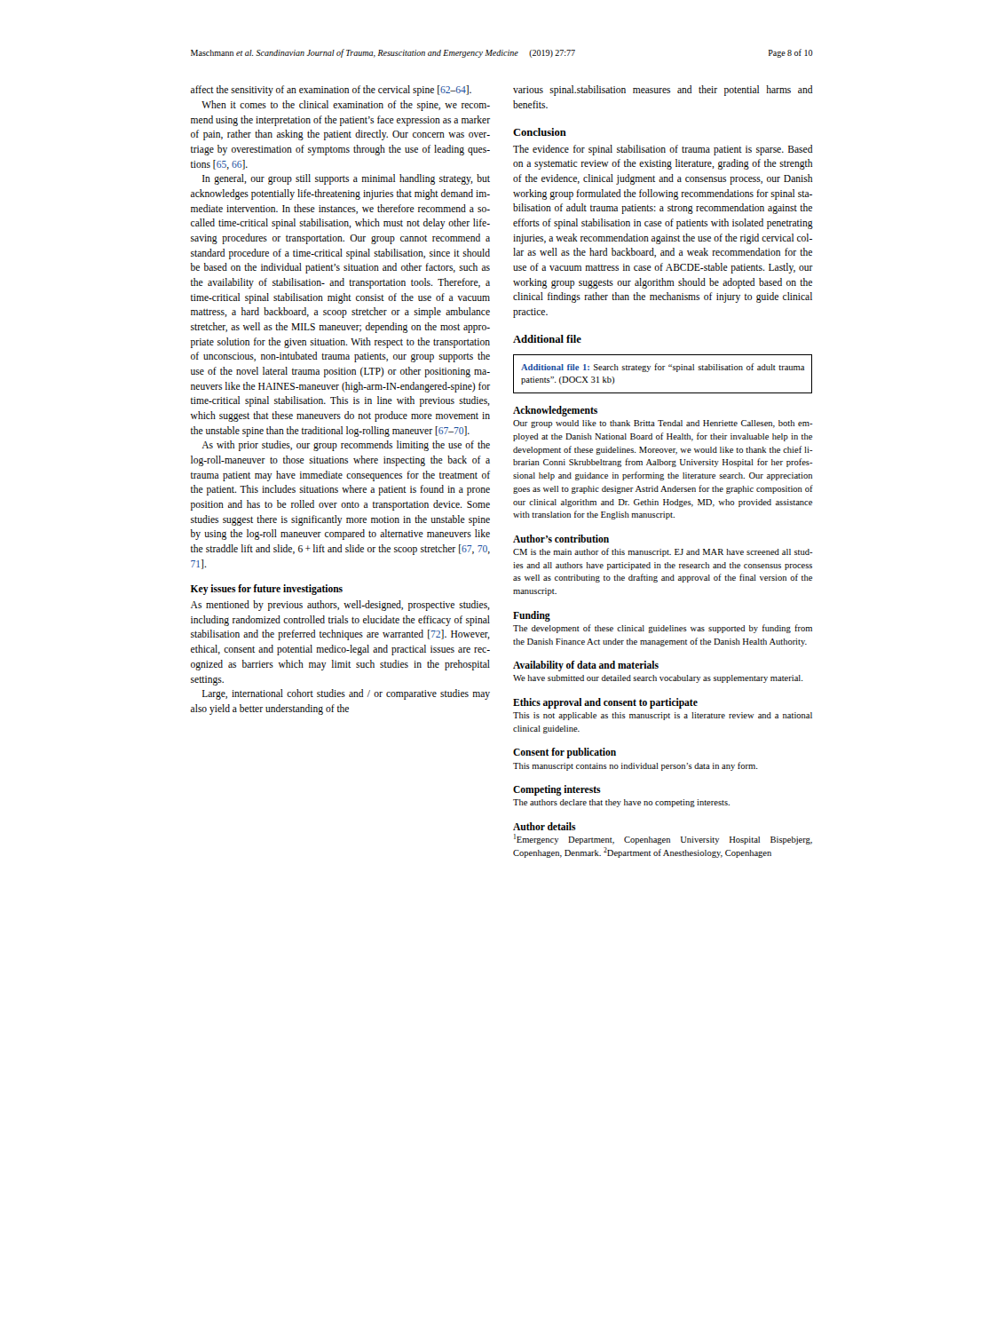Maschmann et al. Scandinavian Journal of Trauma, Resuscitation and Emergency Medicine (2019) 27:77
Page 8 of 10
affect the sensitivity of an examination of the cervical spine [62–64].
When it comes to the clinical examination of the spine, we recommend using the interpretation of the patient’s face expression as a marker of pain, rather than asking the patient directly. Our concern was overtriage by overestimation of symptoms through the use of leading questions [65, 66].
In general, our group still supports a minimal handling strategy, but acknowledges potentially life-threatening injuries that might demand immediate intervention. In these instances, we therefore recommend a so-called time-critical spinal stabilisation, which must not delay other life-saving procedures or transportation. Our group cannot recommend a standard procedure of a time-critical spinal stabilisation, since it should be based on the individual patient’s situation and other factors, such as the availability of stabilisation- and transportation tools. Therefore, a time-critical spinal stabilisation might consist of the use of a vacuum mattress, a hard backboard, a scoop stretcher or a simple ambulance stretcher, as well as the MILS maneuver; depending on the most appropriate solution for the given situation. With respect to the transportation of unconscious, non-intubated trauma patients, our group supports the use of the novel lateral trauma position (LTP) or other positioning maneuvers like the HAINES-maneuver (high-arm-IN-endangered-spine) for time-critical spinal stabilisation. This is in line with previous studies, which suggest that these maneuvers do not produce more movement in the unstable spine than the traditional log-rolling maneuver [67–70].
As with prior studies, our group recommends limiting the use of the log-roll-maneuver to those situations where inspecting the back of a trauma patient may have immediate consequences for the treatment of the patient. This includes situations where a patient is found in a prone position and has to be rolled over onto a transportation device. Some studies suggest there is significantly more motion in the unstable spine by using the log-roll maneuver compared to alternative maneuvers like the straddle lift and slide, 6 + lift and slide or the scoop stretcher [67, 70, 71].
Key issues for future investigations
As mentioned by previous authors, well-designed, prospective studies, including randomized controlled trials to elucidate the efficacy of spinal stabilisation and the preferred techniques are warranted [72]. However, ethical, consent and potential medico-legal and practical issues are recognized as barriers which may limit such studies in the prehospital settings.
Large, international cohort studies and / or comparative studies may also yield a better understanding of the
various spinal.stabilisation measures and their potential harms and benefits.
Conclusion
The evidence for spinal stabilisation of trauma patient is sparse. Based on a systematic review of the existing literature, grading of the strength of the evidence, clinical judgment and a consensus process, our Danish working group formulated the following recommendations for spinal stabilisation of adult trauma patients: a strong recommendation against the efforts of spinal stabilisation in case of patients with isolated penetrating injuries, a weak recommendation against the use of the rigid cervical collar as well as the hard backboard, and a weak recommendation for the use of a vacuum mattress in case of ABCDE-stable patients. Lastly, our working group suggests our algorithm should be adopted based on the clinical findings rather than the mechanisms of injury to guide clinical practice.
Additional file
Additional file 1: Search strategy for “spinal stabilisation of adult trauma patients”. (DOCX 31 kb)
Acknowledgements
Our group would like to thank Britta Tendal and Henriette Callesen, both employed at the Danish National Board of Health, for their invaluable help in the development of these guidelines. Moreover, we would like to thank the chief librarian Conni Skrubbeltrang from Aalborg University Hospital for her professional help and guidance in performing the literature search. Our appreciation goes as well to graphic designer Astrid Andersen for the graphic composition of our clinical algorithm and Dr. Gethin Hodges, MD, who provided assistance with translation for the English manuscript.
Author’s contribution
CM is the main author of this manuscript. EJ and MAR have screened all studies and all authors have participated in the research and the consensus process as well as contributing to the drafting and approval of the final version of the manuscript.
Funding
The development of these clinical guidelines was supported by funding from the Danish Finance Act under the management of the Danish Health Authority.
Availability of data and materials
We have submitted our detailed search vocabulary as supplementary material.
Ethics approval and consent to participate
This is not applicable as this manuscript is a literature review and a national clinical guideline.
Consent for publication
This manuscript contains no individual person’s data in any form.
Competing interests
The authors declare that they have no competing interests.
Author details
1Emergency Department, Copenhagen University Hospital Bispebjerg, Copenhagen, Denmark. 2Department of Anesthesiology, Copenhagen